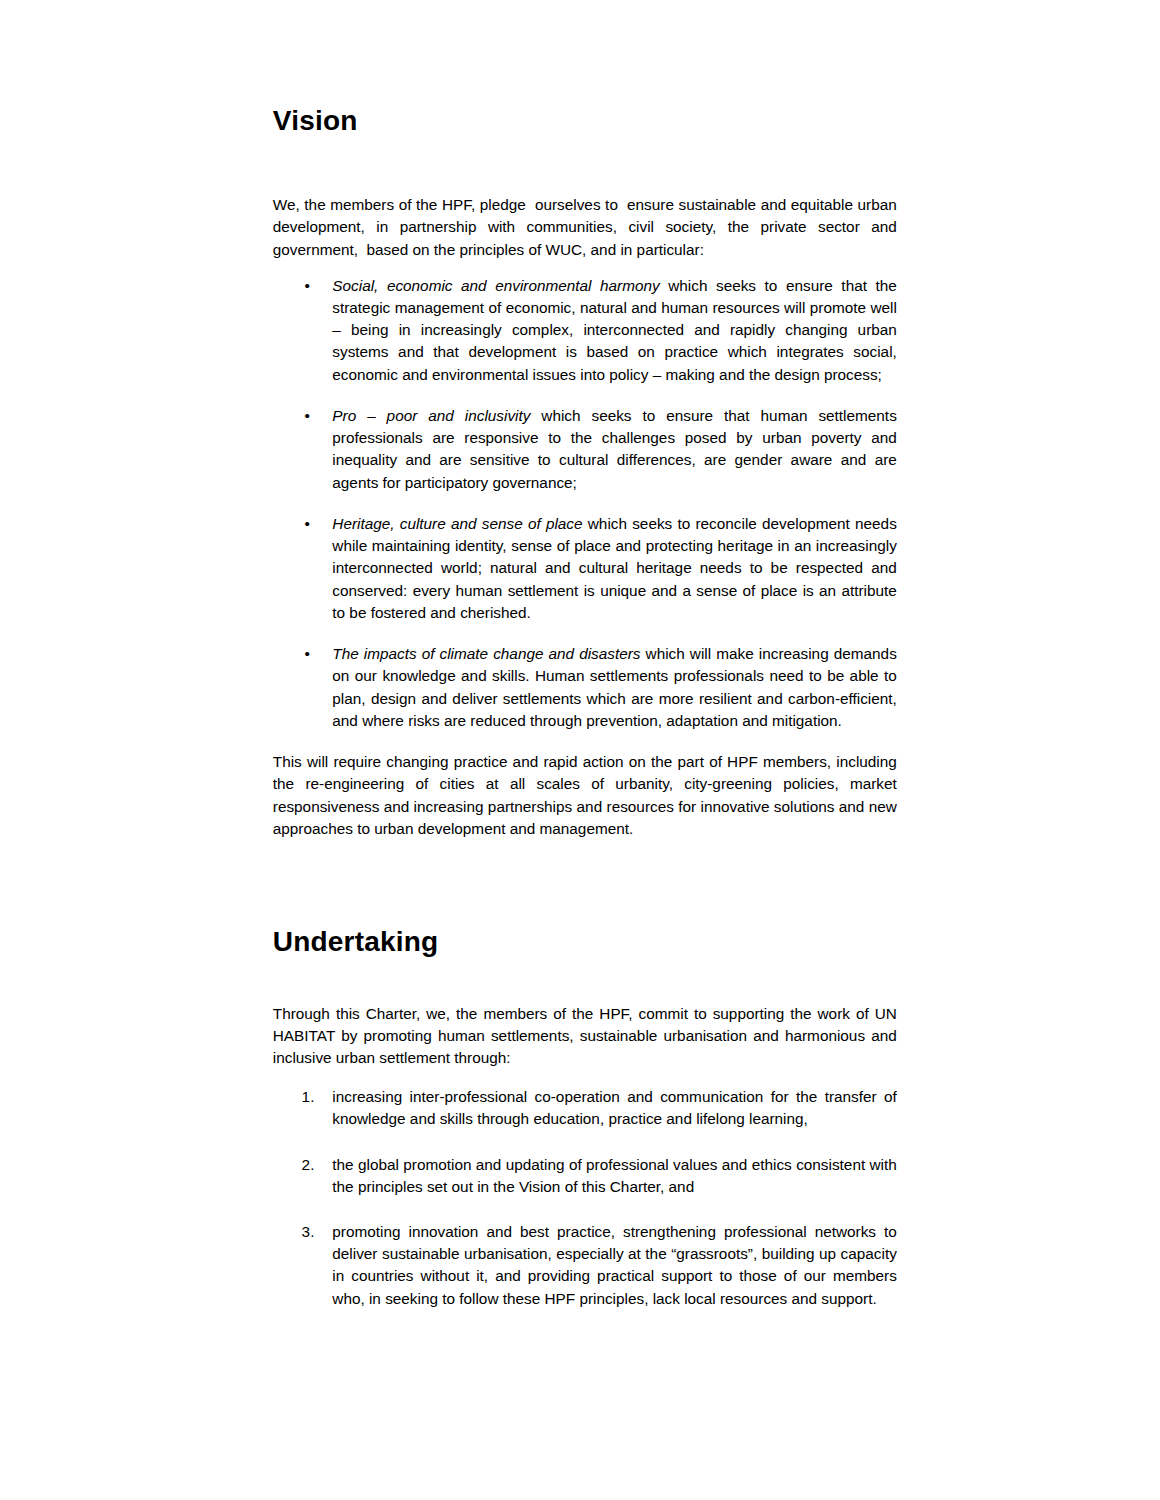Vision
We, the members of the HPF, pledge ourselves to ensure sustainable and equitable urban development, in partnership with communities, civil society, the private sector and government, based on the principles of WUC, and in particular:
Social, economic and environmental harmony which seeks to ensure that the strategic management of economic, natural and human resources will promote well – being in increasingly complex, interconnected and rapidly changing urban systems and that development is based on practice which integrates social, economic and environmental issues into policy – making and the design process;
Pro – poor and inclusivity which seeks to ensure that human settlements professionals are responsive to the challenges posed by urban poverty and inequality and are sensitive to cultural differences, are gender aware and are agents for participatory governance;
Heritage, culture and sense of place which seeks to reconcile development needs while maintaining identity, sense of place and protecting heritage in an increasingly interconnected world; natural and cultural heritage needs to be respected and conserved: every human settlement is unique and a sense of place is an attribute to be fostered and cherished.
The impacts of climate change and disasters which will make increasing demands on our knowledge and skills. Human settlements professionals need to be able to plan, design and deliver settlements which are more resilient and carbon-efficient, and where risks are reduced through prevention, adaptation and mitigation.
This will require changing practice and rapid action on the part of HPF members, including the re-engineering of cities at all scales of urbanity, city-greening policies, market responsiveness and increasing partnerships and resources for innovative solutions and new approaches to urban development and management.
Undertaking
Through this Charter, we, the members of the HPF, commit to supporting the work of UN HABITAT by promoting human settlements, sustainable urbanisation and harmonious and inclusive urban settlement through:
increasing inter-professional co-operation and communication for the transfer of knowledge and skills through education, practice and lifelong learning,
the global promotion and updating of professional values and ethics consistent with the principles set out in the Vision of this Charter, and
promoting innovation and best practice, strengthening professional networks to deliver sustainable urbanisation, especially at the “grassroots”, building up capacity in countries without it, and providing practical support to those of our members who, in seeking to follow these HPF principles, lack local resources and support.